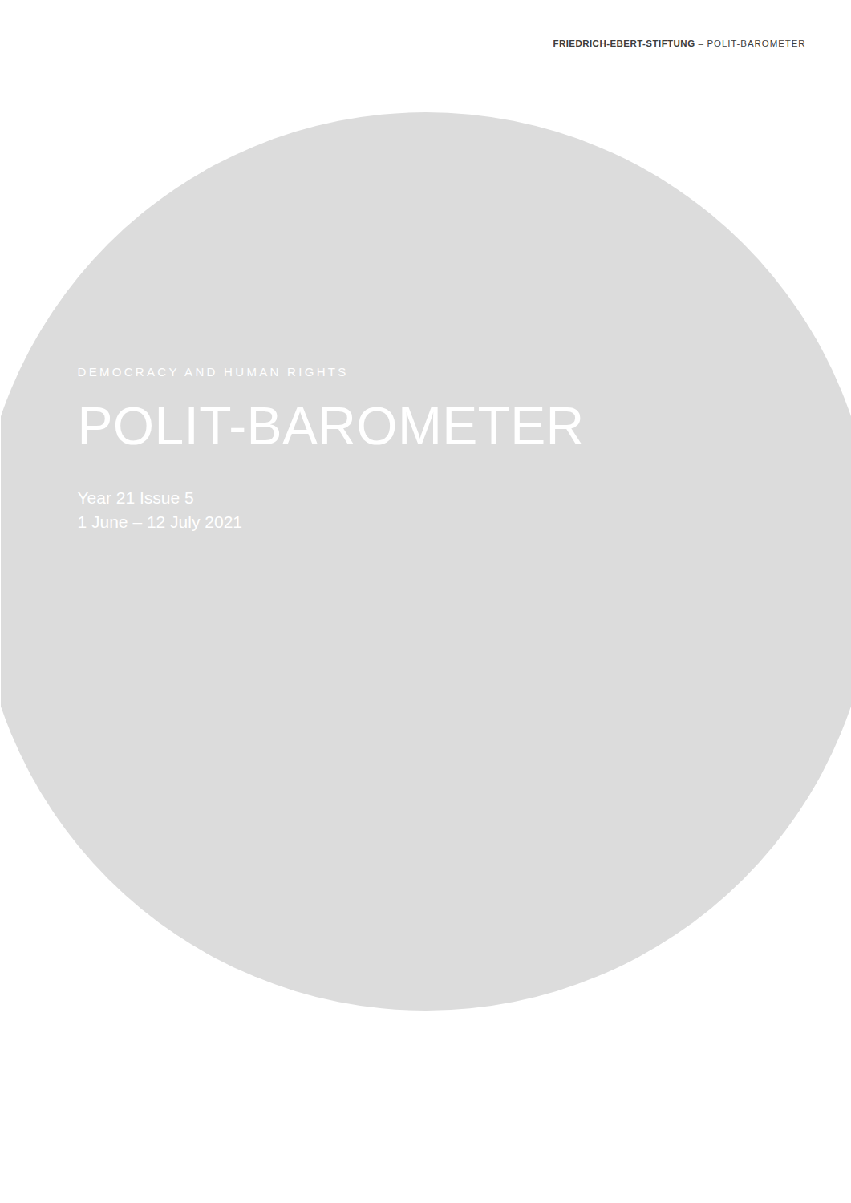FRIEDRICH-EBERT-STIFTUNG – POLIT-BAROMETER
Democracy and Human Rights
POLIT-BAROMETER
Year 21 Issue 5
1 June – 12 July 2021